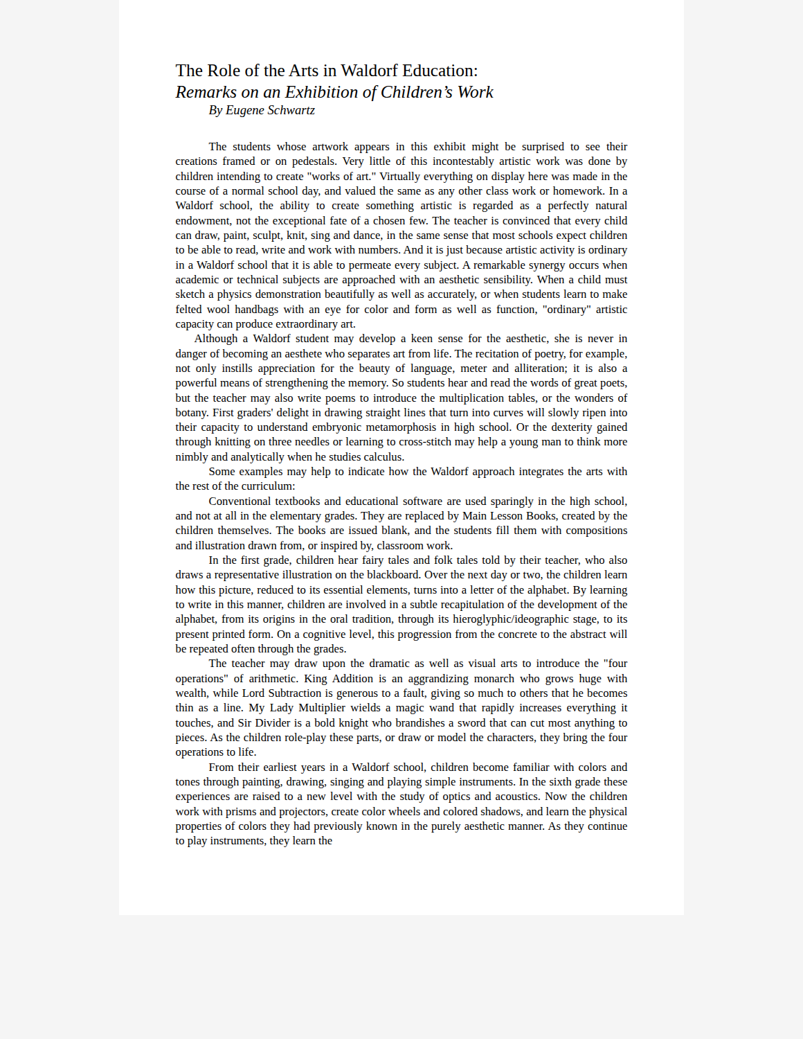The Role of the Arts in Waldorf Education: Remarks on an Exhibition of Children’s Work
By Eugene Schwartz
The students whose artwork appears in this exhibit might be surprised to see their creations framed or on pedestals. Very little of this incontestably artistic work was done by children intending to create "works of art." Virtually everything on display here was made in the course of a normal school day, and valued the same as any other class work or homework. In a Waldorf school, the ability to create something artistic is regarded as a perfectly natural endowment, not the exceptional fate of a chosen few. The teacher is convinced that every child can draw, paint, sculpt, knit, sing and dance, in the same sense that most schools expect children to be able to read, write and work with numbers. And it is just because artistic activity is ordinary in a Waldorf school that it is able to permeate every subject. A remarkable synergy occurs when academic or technical subjects are approached with an aesthetic sensibility. When a child must sketch a physics demonstration beautifully as well as accurately, or when students learn to make felted wool handbags with an eye for color and form as well as function, "ordinary" artistic capacity can produce extraordinary art.
Although a Waldorf student may develop a keen sense for the aesthetic, she is never in danger of becoming an aesthete who separates art from life. The recitation of poetry, for example, not only instills appreciation for the beauty of language, meter and alliteration; it is also a powerful means of strengthening the memory. So students hear and read the words of great poets, but the teacher may also write poems to introduce the multiplication tables, or the wonders of botany. First graders' delight in drawing straight lines that turn into curves will slowly ripen into their capacity to understand embryonic metamorphosis in high school. Or the dexterity gained through knitting on three needles or learning to cross-stitch may help a young man to think more nimbly and analytically when he studies calculus.
Some examples may help to indicate how the Waldorf approach integrates the arts with the rest of the curriculum:
Conventional textbooks and educational software are used sparingly in the high school, and not at all in the elementary grades. They are replaced by Main Lesson Books, created by the children themselves. The books are issued blank, and the students fill them with compositions and illustration drawn from, or inspired by, classroom work.
In the first grade, children hear fairy tales and folk tales told by their teacher, who also draws a representative illustration on the blackboard. Over the next day or two, the children learn how this picture, reduced to its essential elements, turns into a letter of the alphabet. By learning to write in this manner, children are involved in a subtle recapitulation of the development of the alphabet, from its origins in the oral tradition, through its hieroglyphic/ideographic stage, to its present printed form. On a cognitive level, this progression from the concrete to the abstract will be repeated often through the grades.
The teacher may draw upon the dramatic as well as visual arts to introduce the "four operations" of arithmetic. King Addition is an aggrandizing monarch who grows huge with wealth, while Lord Subtraction is generous to a fault, giving so much to others that he becomes thin as a line. My Lady Multiplier wields a magic wand that rapidly increases everything it touches, and Sir Divider is a bold knight who brandishes a sword that can cut most anything to pieces. As the children role-play these parts, or draw or model the characters, they bring the four operations to life.
From their earliest years in a Waldorf school, children become familiar with colors and tones through painting, drawing, singing and playing simple instruments. In the sixth grade these experiences are raised to a new level with the study of optics and acoustics. Now the children work with prisms and projectors, create color wheels and colored shadows, and learn the physical properties of colors they had previously known in the purely aesthetic manner. As they continue to play instruments, they learn the